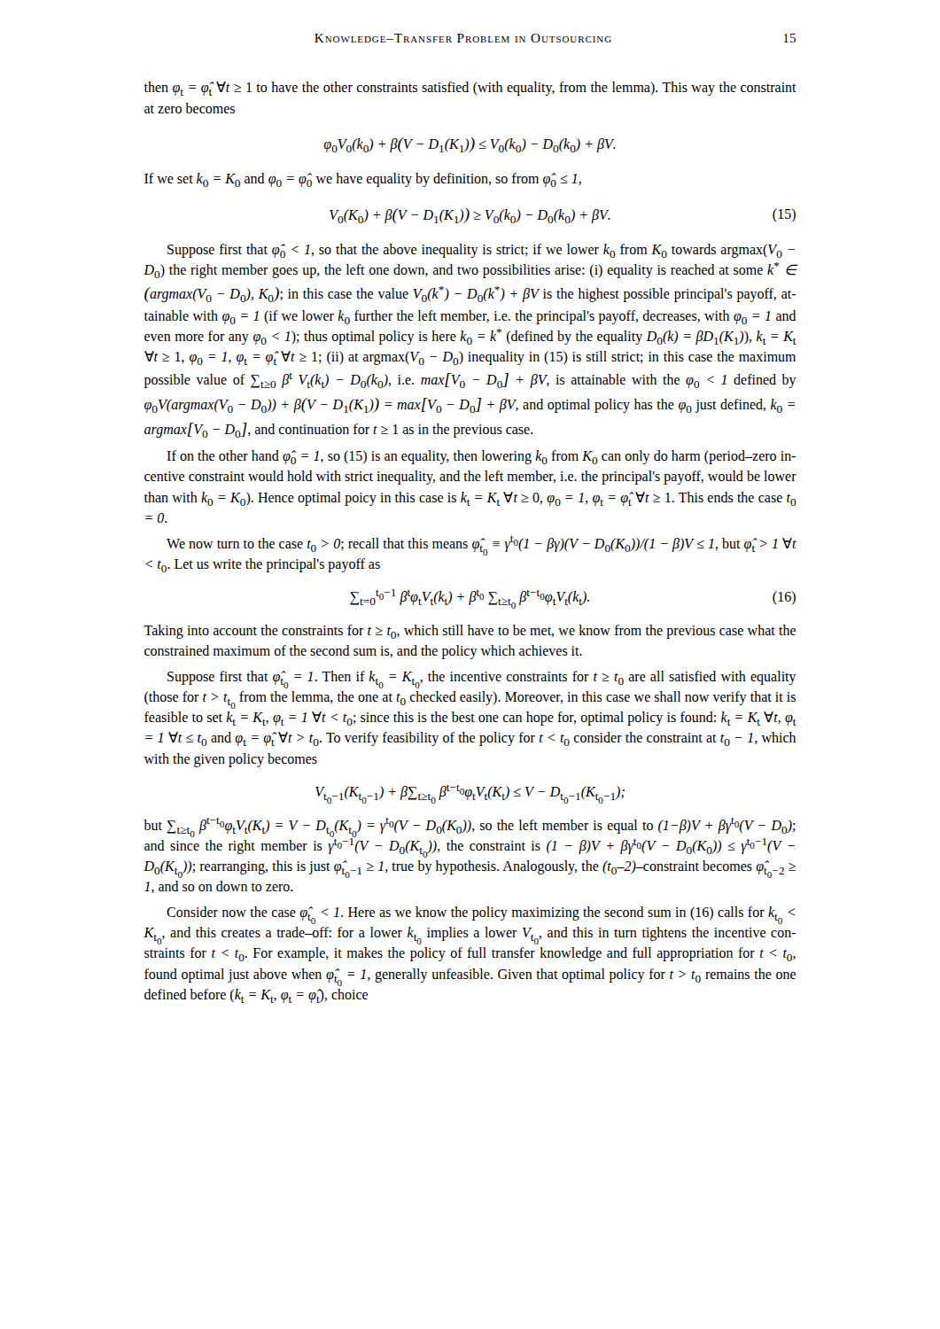Knowledge–Transfer Problem in Outsourcing 15
then φt = φ̂t ∀t ≥ 1 to have the other constraints satisfied (with equality, from the lemma). This way the constraint at zero becomes
φ0V0(k0) + β(V − D1(K1)) ≤ V0(k0) − D0(k0) + βV.
If we set k0 = K0 and φ0 = φ̂0 we have equality by definition, so from φ̂0 ≤ 1,
V0(K0) + β(V − D1(K1)) ≥ V0(k0) − D0(k0) + βV. (15)
Suppose first that φ̂0 < 1, so that the above inequality is strict; if we lower k0 from K0 towards argmax(V0 − D0) the right member goes up, the left one down, and two possibilities arise: (i) equality is reached at some k* ∈ (argmax(V0 − D0), K0); in this case the value V0(k*) − D0(k*) + βV is the highest possible principal's payoff, attainable with φ0 = 1 (if we lower k0 further the left member, i.e. the principal's payoff, decreases, with φ0 = 1 and even more for any φ0 < 1); thus optimal policy is here k0 = k* (defined by the equality D0(k) = βD1(K1)), kt = Kt ∀t ≥ 1, φ0 = 1, φt = φ̂t ∀t ≥ 1; (ii) at argmax(V0 − D0) inequality in (15) is still strict; in this case the maximum possible value of ∑t≥0 βt Vt(kt) − D0(k0), i.e. max[V0 − D0] + βV, is attainable with the φ0 < 1 defined by φ0V(argmax(V0 − D0)) + β(V − D1(K1)) = max[V0 − D0] + βV, and optimal policy has the φ0 just defined, k0 = argmax[V0 − D0], and continuation for t ≥ 1 as in the previous case.
If on the other hand φ̂0 = 1, so (15) is an equality, then lowering k0 from K0 can only do harm (period–zero incentive constraint would hold with strict inequality, and the left member, i.e. the principal's payoff, would be lower than with k0 = K0). Hence optimal poicy in this case is kt = Kt ∀t ≥ 0, φ0 = 1, φt = φ̂t ∀t ≥ 1. This ends the case t0 = 0.
We now turn to the case t0 > 0; recall that this means φ̂t0 ≡ γt0(1 − βγ)(V − D0(K0))/(1 − β)V ≤ 1, but φ̂t > 1 ∀t < t0. Let us write the principal's payoff as
∑t=0t0−1 βtφtVt(kt) + βt0 ∑t≥t0 βt−t0φtVt(kt). (16)
Taking into account the constraints for t ≥ t0, which still have to be met, we know from the previous case what the constrained maximum of the second sum is, and the policy which achieves it.
Suppose first that φ̂t0 = 1. Then if kt0 = Kt0, the incentive constraints for t ≥ t0 are all satisfied with equality (those for t > tt0 from the lemma, the one at t0 checked easily). Moreover, in this case we shall now verify that it is feasible to set kt = Kt, φt = 1 ∀t < t0; since this is the best one can hope for, optimal policy is found: kt = Kt ∀t, φt = 1 ∀t ≤ t0 and φt = φ̂t ∀t > t0. To verify feasibility of the policy for t < t0 consider the constraint at t0 − 1, which with the given policy becomes
Vt0−1(Kt0−1) + β∑t≥t0 βt−t0φtVt(Kt) ≤ V − Dt0−1(Kt0−1);
but ∑t≥t0 βt−t0φtVt(Kt) = V − Dt0(Kt0) = γt0(V − D0(K0)), so the left member is equal to (1−β)V + βγt0(V − D0); and since the right member is γt0−1(V − D0(Kt0)), the constraint is (1 − β)V + βγt0(V − D0(K0)) ≤ γt0−1(V − D0(Kt0)); rearranging, this is just φ̂t0−1 ≥ 1, true by hypothesis. Analogously, the (t0–2)–constraint becomes φ̂t0−2 ≥ 1, and so on down to zero.
Consider now the case φ̂t0 < 1. Here as we know the policy maximizing the second sum in (16) calls for kt0 < Kt0, and this creates a trade–off: for a lower kt0 implies a lower Vt0, and this in turn tightens the incentive constraints for t < t0. For example, it makes the policy of full transfer knowledge and full appropriation for t < t0, found optimal just above when φ̂t0 = 1, generally unfeasible. Given that optimal policy for t > t0 remains the one defined before (kt = Kt, φt = φ̂t), choice